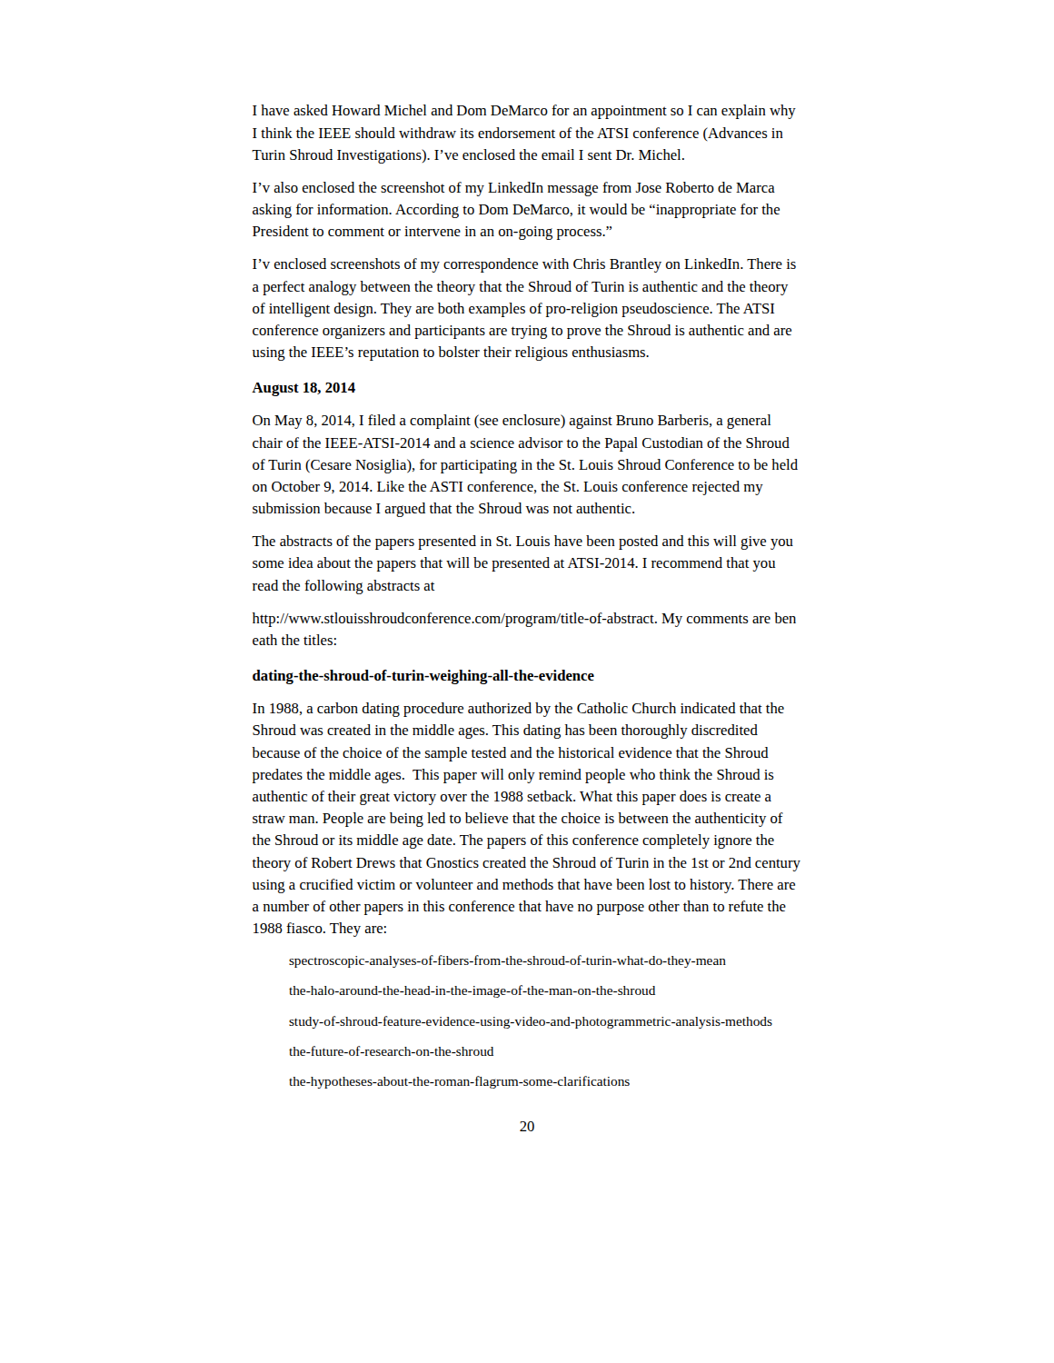I have asked Howard Michel and Dom DeMarco for an appointment so I can explain why I think the IEEE should withdraw its endorsement of the ATSI conference (Advances in Turin Shroud Investigations). I’ve enclosed the email I sent Dr. Michel.
I’v also enclosed the screenshot of my LinkedIn message from Jose Roberto de Marca asking for information. According to Dom DeMarco, it would be “inappropriate for the President to comment or intervene in an on-going process.”
I’v enclosed screenshots of my correspondence with Chris Brantley on LinkedIn. There is a perfect analogy between the theory that the Shroud of Turin is authentic and the theory of intelligent design. They are both examples of pro-religion pseudoscience. The ATSI conference organizers and participants are trying to prove the Shroud is authentic and are using the IEEE’s reputation to bolster their religious enthusiasms.
August 18, 2014
On May 8, 2014, I filed a complaint (see enclosure) against Bruno Barberis, a general chair of the IEEE-ATSI-2014 and a science advisor to the Papal Custodian of the Shroud of Turin (Cesare Nosiglia), for participating in the St. Louis Shroud Conference to be held on October 9, 2014. Like the ASTI conference, the St. Louis conference rejected my submission because I argued that the Shroud was not authentic.
The abstracts of the papers presented in St. Louis have been posted and this will give you some idea about the papers that will be presented at ATSI-2014. I recommend that you read the following abstracts at
http://www.stlouisshroudconference.com/program/title-of-abstract. My comments are beneath the titles:
dating-the-shroud-of-turin-weighing-all-the-evidence
In 1988, a carbon dating procedure authorized by the Catholic Church indicated that the Shroud was created in the middle ages. This dating has been thoroughly discredited because of the choice of the sample tested and the historical evidence that the Shroud predates the middle ages. This paper will only remind people who think the Shroud is authentic of their great victory over the 1988 setback. What this paper does is create a straw man. People are being led to believe that the choice is between the authenticity of the Shroud or its middle age date. The papers of this conference completely ignore the theory of Robert Drews that Gnostics created the Shroud of Turin in the 1st or 2nd century using a crucified victim or volunteer and methods that have been lost to history. There are a number of other papers in this conference that have no purpose other than to refute the 1988 fiasco. They are:
spectroscopic-analyses-of-fibers-from-the-shroud-of-turin-what-do-they-mean
the-halo-around-the-head-in-the-image-of-the-man-on-the-shroud
study-of-shroud-feature-evidence-using-video-and-photogrammetric-analysis-methods
the-future-of-research-on-the-shroud
the-hypotheses-about-the-roman-flagrum-some-clarifications
20